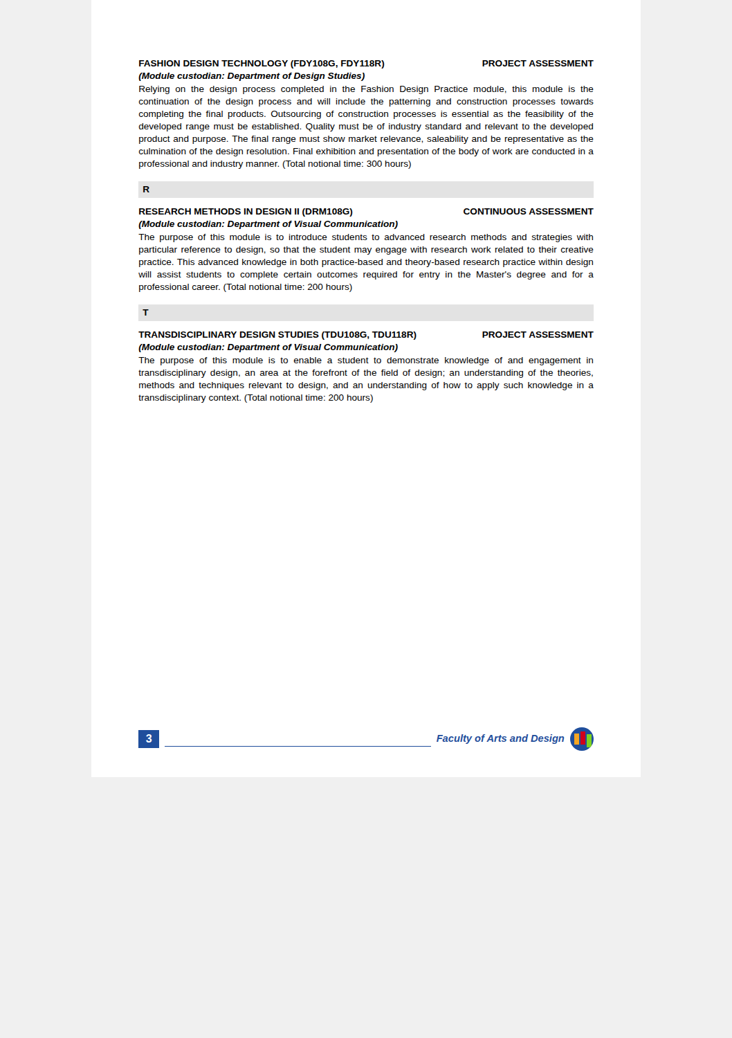FASHION DESIGN TECHNOLOGY (FDY108G, FDY118R) PROJECT ASSESSMENT
(Module custodian: Department of Design Studies)
Relying on the design process completed in the Fashion Design Practice module, this module is the continuation of the design process and will include the patterning and construction processes towards completing the final products. Outsourcing of construction processes is essential as the feasibility of the developed range must be established. Quality must be of industry standard and relevant to the developed product and purpose. The final range must show market relevance, saleability and be representative as the culmination of the design resolution. Final exhibition and presentation of the body of work are conducted in a professional and industry manner. (Total notional time: 300 hours)
R
RESEARCH METHODS IN DESIGN II (DRM108G) CONTINUOUS ASSESSMENT
(Module custodian: Department of Visual Communication)
The purpose of this module is to introduce students to advanced research methods and strategies with particular reference to design, so that the student may engage with research work related to their creative practice. This advanced knowledge in both practice-based and theory-based research practice within design will assist students to complete certain outcomes required for entry in the Master's degree and for a professional career. (Total notional time: 200 hours)
T
TRANSDISCIPLINARY DESIGN STUDIES (TDU108G, TDU118R) PROJECT ASSESSMENT
(Module custodian: Department of Visual Communication)
The purpose of this module is to enable a student to demonstrate knowledge of and engagement in transdisciplinary design, an area at the forefront of the field of design; an understanding of the theories, methods and techniques relevant to design, and an understanding of how to apply such knowledge in a transdisciplinary context. (Total notional time: 200 hours)
3
Faculty of Arts and Design